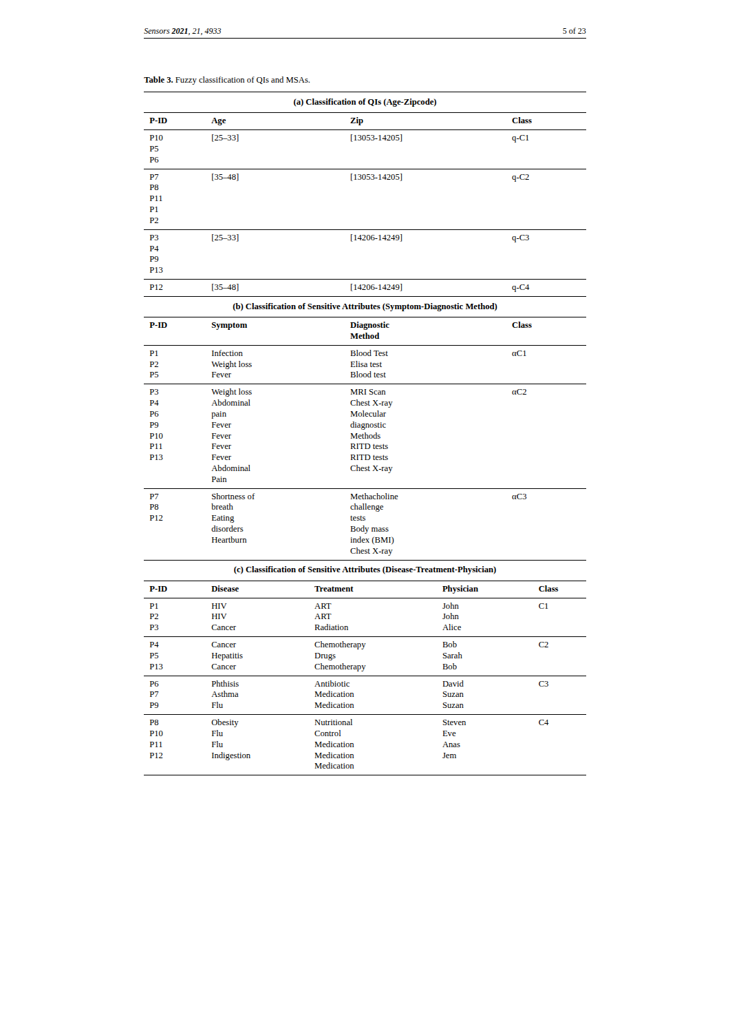Sensors 2021, 21, 4933
5 of 23
Table 3. Fuzzy classification of QIs and MSAs.
| (a) Classification of QIs (Age-Zipcode) |
| P-ID | Age | Zip | Class |
| P10 P5 P6 | [25–33] | [13053-14205] | q-C1 |
| P7 P8 P11 P1 P2 | [35–48] | [13053-14205] | q-C2 |
| P3 P4 P9 P13 | [25–33] | [14206-14249] | q-C3 |
| P12 | [35–48] | [14206-14249] | q-C4 |
| (b) Classification of Sensitive Attributes (Symptom-Diagnostic Method) |
| P-ID | Symptom | Diagnostic Method | Class |
| P1 P2 P5 | Infection Weight loss Fever | Blood Test Elisa test Blood test | αC1 |
| P3 P4 P6 P9 P10 P11 P13 | Weight loss Abdominal pain Fever Fever Fever Fever Abdominal Pain | MRI Scan Chest X-ray Molecular diagnostic Methods RITD tests RITD tests Chest X-ray | αC2 |
| P7 P8 P12 | Shortness of breath Eating disorders Heartburn | Methacholine challenge tests Body mass index (BMI) Chest X-ray | αC3 |
| (c) Classification of Sensitive Attributes (Disease-Treatment-Physician) |
| P-ID | Disease | Treatment | Physician | Class |
| --- | --- | --- | --- | --- |
| P1 P2 P3 | HIV HIV Cancer | ART ART Radiation | John John Alice | C1 |
| P4 P5 P13 | Cancer Hepatitis Cancer | Chemotherapy Drugs Chemotherapy | Bob Sarah Bob | C2 |
| P6 P7 P9 | Phthisis Asthma Flu | Antibiotic Medication Medication | David Suzan Suzan | C3 |
| P8 P10 P11 P12 | Obesity Flu Flu Indigestion | Nutritional Control Medication Medication Medication | Steven Eve Anas Jem | C4 |